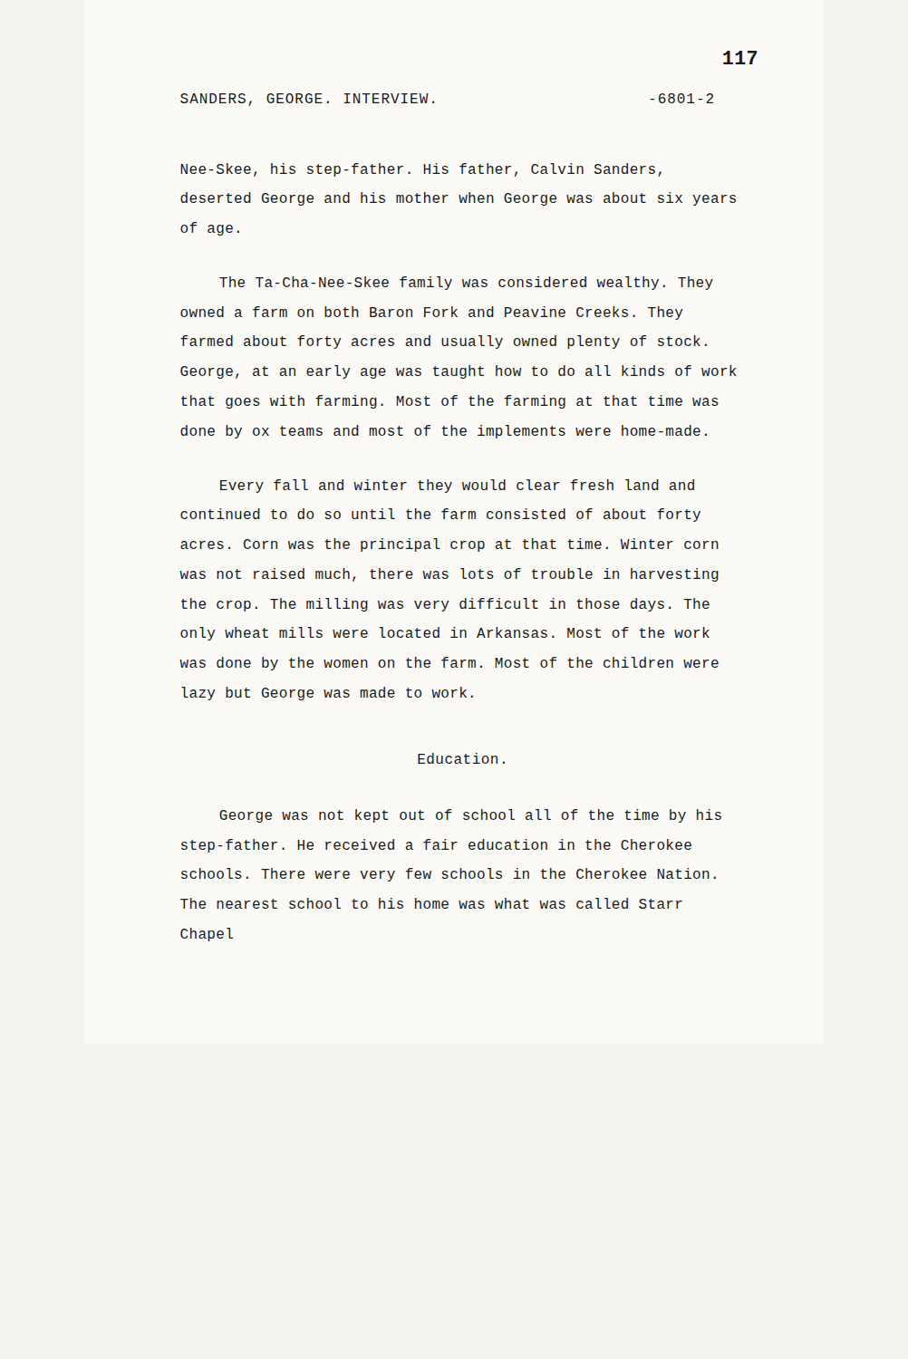117
SANDERS, GEORGE. INTERVIEW. -6801-2
Nee-Skee, his step-father. His father, Calvin Sanders, deserted George and his mother when George was about six years of age.
The Ta-Cha-Nee-Skee family was considered wealthy. They owned a farm on both Baron Fork and Peavine Creeks. They farmed about forty acres and usually owned plenty of stock. George, at an early age was taught how to do all kinds of work that goes with farming. Most of the farming at that time was done by ox teams and most of the implements were home-made.
Every fall and winter they would clear fresh land and continued to do so until the farm consisted of about forty acres. Corn was the principal crop at that time. Winter corn was not raised much, there was lots of trouble in harvesting the crop. The milling was very difficult in those days. The only wheat mills were located in Arkansas. Most of the work was done by the women on the farm. Most of the children were lazy but George was made to work.
Education.
George was not kept out of school all of the time by his step-father. He received a fair education in the Cherokee schools. There were very few schools in the Cherokee Nation. The nearest school to his home was what was called Starr Chapel